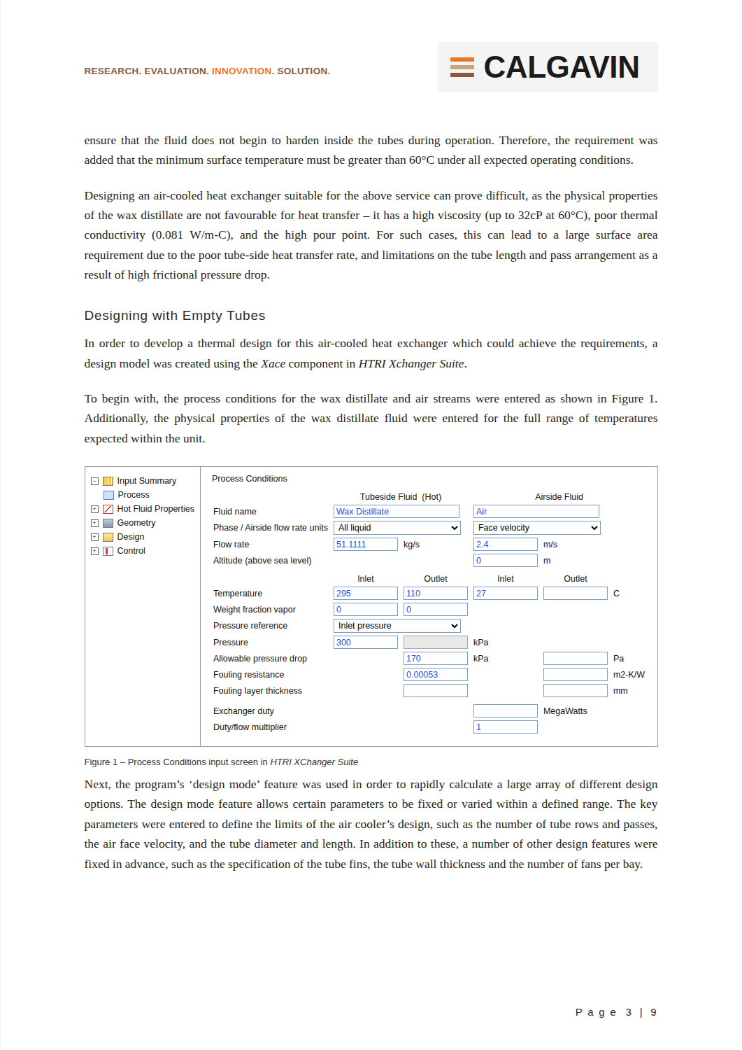RESEARCH. EVALUATION. INNOVATION. SOLUTION.
CALGAVIN
ensure that the fluid does not begin to harden inside the tubes during operation. Therefore, the requirement was added that the minimum surface temperature must be greater than 60°C under all expected operating conditions.
Designing an air-cooled heat exchanger suitable for the above service can prove difficult, as the physical properties of the wax distillate are not favourable for heat transfer – it has a high viscosity (up to 32cP at 60°C), poor thermal conductivity (0.081 W/m-C), and the high pour point. For such cases, this can lead to a large surface area requirement due to the poor tube-side heat transfer rate, and limitations on the tube length and pass arrangement as a result of high frictional pressure drop.
Designing with Empty Tubes
In order to develop a thermal design for this air-cooled heat exchanger which could achieve the requirements, a design model was created using the Xace component in HTRI Xchanger Suite.
To begin with, the process conditions for the wax distillate and air streams were entered as shown in Figure 1. Additionally, the physical properties of the wax distillate fluid were entered for the full range of temperatures expected within the unit.
− Input Summary
Process
+ Hot Fluid Properties
+ Geometry
+ Design
+ Control
Process Conditions
| | Tubeside Fluid (Hot) | Airside Fluid |
| Fluid name | | |
| Phase / Airside flow rate units | All liquid | Face velocity |
| Flow rate | | kg/s | | m/s | |
| Altitude (above sea level) | | | | m | |
| | Inlet | Outlet | Inlet | Outlet | |
| Temperature | | | | | C |
| Weight fraction vapor | | | | | |
| Pressure reference | Inlet pressure | | | |
| Pressure | | | kPa | | |
| Allowable pressure drop | | | kPa | | Pa |
| Fouling resistance | | | | | m2-K/W |
| Fouling layer thickness | | | | | mm |
| Exchanger duty | | | | MegaWatts | |
| Duty/flow multiplier | | | | | |
Figure 1 – Process Conditions input screen in HTRI XChanger Suite
Next, the program’s ‘design mode’ feature was used in order to rapidly calculate a large array of different design options. The design mode feature allows certain parameters to be fixed or varied within a defined range. The key parameters were entered to define the limits of the air cooler’s design, such as the number of tube rows and passes, the air face velocity, and the tube diameter and length. In addition to these, a number of other design features were fixed in advance, such as the specification of the tube fins, the tube wall thickness and the number of fans per bay.
P a g e 3 | 9